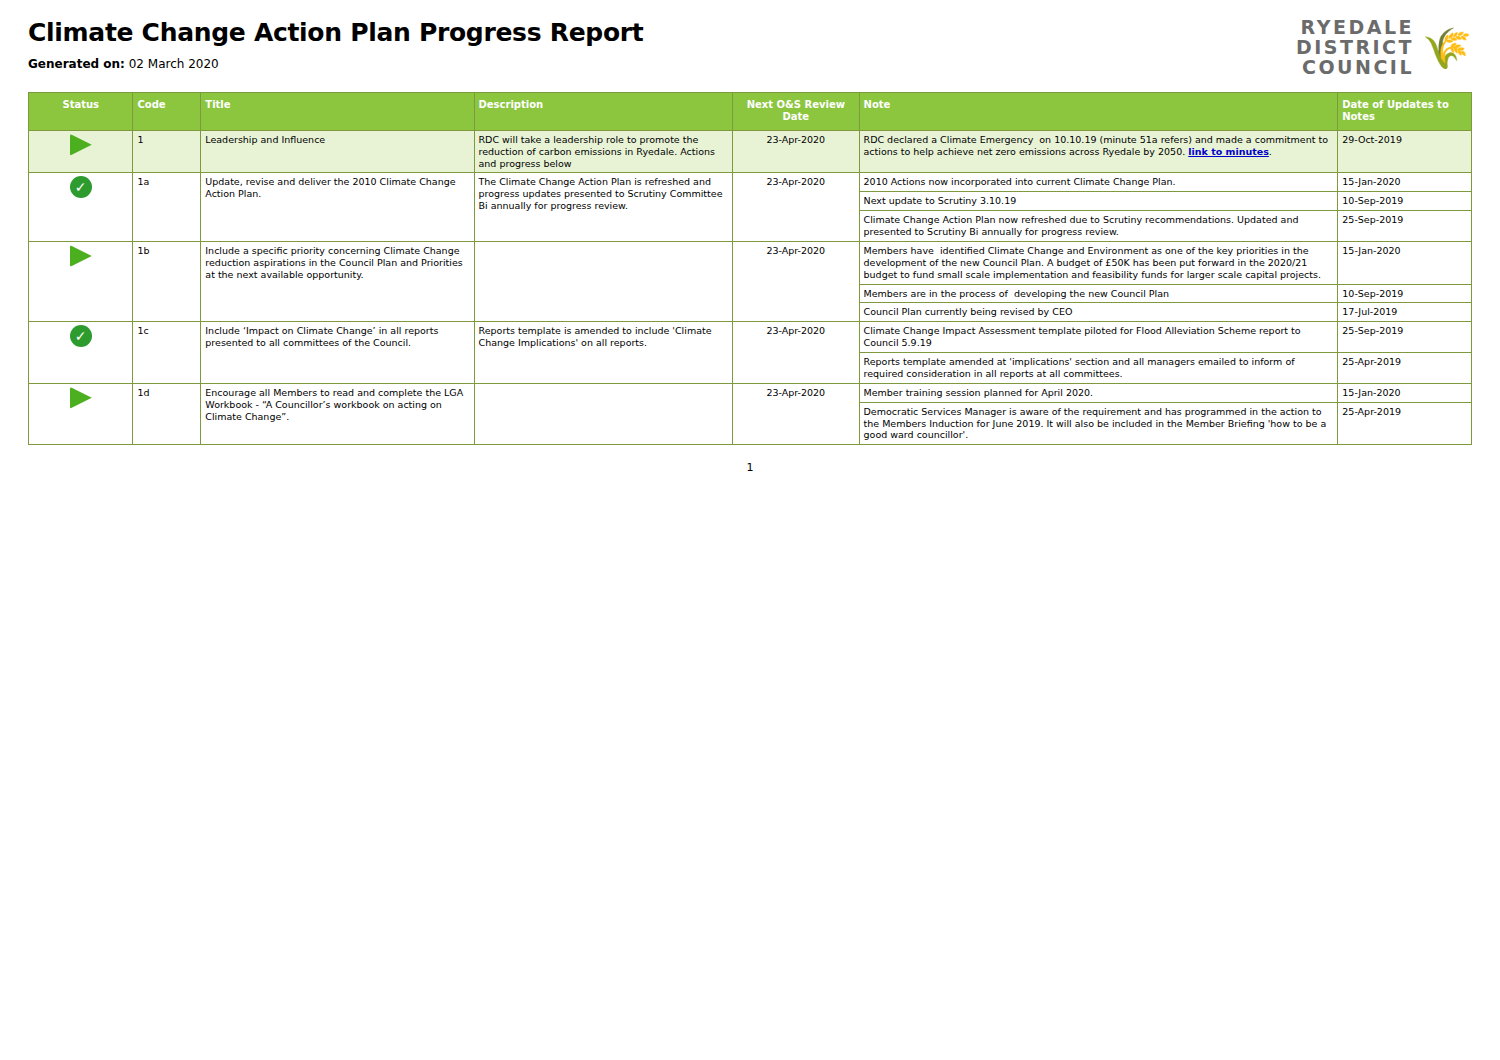Climate Change Action Plan Progress Report
Generated on: 02 March 2020
RYEDALE
DISTRICT
COUNCIL
🌾
| Status | Code | Title | Description | Next O&S Review Date | Note | Date of Updates to Notes |
| --- | --- | --- | --- | --- | --- | --- |
| | 1 | Leadership and Influence | RDC will take a leadership role to promote the reduction of carbon emissions in Ryedale. Actions and progress below | 23-Apr-2020 | RDC declared a Climate Emergency on 10.10.19 (minute 51a refers) and made a commitment to actions to help achieve net zero emissions across Ryedale by 2050. link to minutes . | 29-Oct-2019 |
| ✓ | 1a | Update, revise and deliver the 2010 Climate Change Action Plan. | The Climate Change Action Plan is refreshed and progress updates presented to Scrutiny Committee Bi annually for progress review. | 23-Apr-2020 | / 2010 Actions now incorporated into current Climate Change Plan. / 15-Jan-2020 / / Next update to Scrutiny 3.10.19 / 10-Sep-2019 / / Climate Change Action Plan now refreshed due to Scrutiny recommendations. Updated and presented to Scrutiny Bi annually for progress review. / 25-Sep-2019 / |
| | 1b | Include a specific priority concerning Climate Change reduction aspirations in the Council Plan and Priorities at the next available opportunity. | | 23-Apr-2020 | / Members have identified Climate Change and Environment as one of the key priorities in the development of the new Council Plan. A budget of £50K has been put forward in the 2020/21 budget to fund small scale implementation and feasibility funds for larger scale capital projects. / 15-Jan-2020 / / Members are in the process of developing the new Council Plan / 10-Sep-2019 / / Council Plan currently being revised by CEO / 17-Jul-2019 / |
| ✓ | 1c | Include ‘Impact on Climate Change’ in all reports presented to all committees of the Council. | Reports template is amended to include 'Climate Change Implications' on all reports. | 23-Apr-2020 | / Climate Change Impact Assessment template piloted for Flood Alleviation Scheme report to Council 5.9.19 / 25-Sep-2019 / / Reports template amended at 'implications' section and all managers emailed to inform of required consideration in all reports at all committees. / 25-Apr-2019 / |
| | 1d | Encourage all Members to read and complete the LGA Workbook - “A Councillor’s workbook on acting on Climate Change”. | | 23-Apr-2020 | / Member training session planned for April 2020. / 15-Jan-2020 / / Democratic Services Manager is aware of the requirement and has programmed in the action to the Members Induction for June 2019. It will also be included in the Member Briefing 'how to be a good ward councillor'. / 25-Apr-2019 / |
1